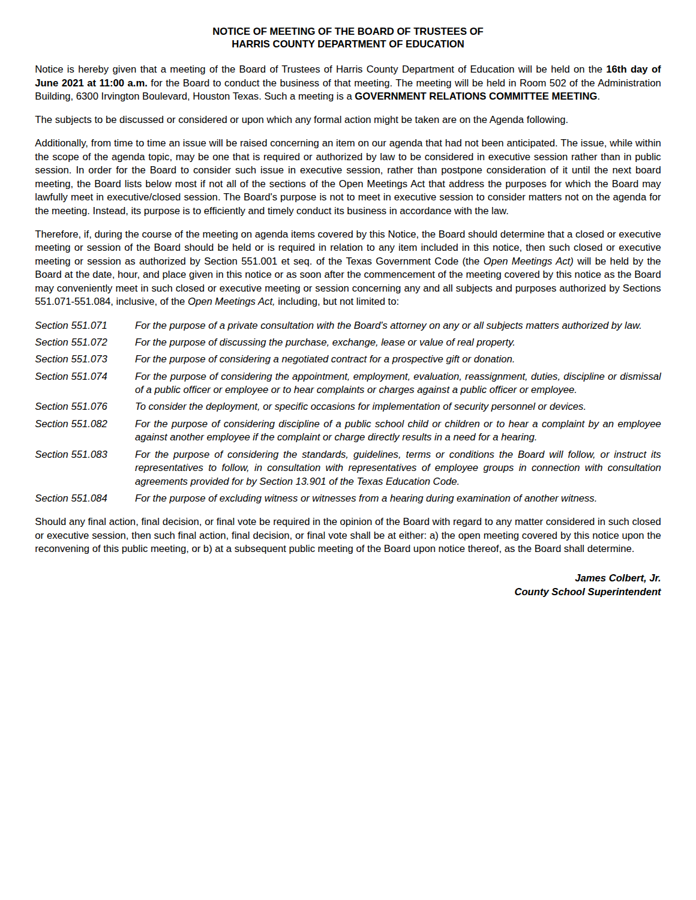Notice of Meeting of the Board of Trustees of
Harris County Department of Education
Notice is hereby given that a meeting of the Board of Trustees of Harris County Department of Education will be held on the 16th day of June 2021 at 11:00 a.m. for the Board to conduct the business of that meeting. The meeting will be held in Room 502 of the Administration Building, 6300 Irvington Boulevard, Houston Texas. Such a meeting is a GOVERNMENT RELATIONS COMMITTEE MEETING.
The subjects to be discussed or considered or upon which any formal action might be taken are on the Agenda following.
Additionally, from time to time an issue will be raised concerning an item on our agenda that had not been anticipated. The issue, while within the scope of the agenda topic, may be one that is required or authorized by law to be considered in executive session rather than in public session. In order for the Board to consider such issue in executive session, rather than postpone consideration of it until the next board meeting, the Board lists below most if not all of the sections of the Open Meetings Act that address the purposes for which the Board may lawfully meet in executive/closed session. The Board's purpose is not to meet in executive session to consider matters not on the agenda for the meeting. Instead, its purpose is to efficiently and timely conduct its business in accordance with the law.
Therefore, if, during the course of the meeting on agenda items covered by this Notice, the Board should determine that a closed or executive meeting or session of the Board should be held or is required in relation to any item included in this notice, then such closed or executive meeting or session as authorized by Section 551.001 et seq. of the Texas Government Code (the Open Meetings Act) will be held by the Board at the date, hour, and place given in this notice or as soon after the commencement of the meeting covered by this notice as the Board may conveniently meet in such closed or executive meeting or session concerning any and all subjects and purposes authorized by Sections 551.071-551.084, inclusive, of the Open Meetings Act, including, but not limited to:
Section 551.071
For the purpose of a private consultation with the Board's attorney on any or all subjects matters authorized by law.
Section 551.072
For the purpose of discussing the purchase, exchange, lease or value of real property.
Section 551.073
For the purpose of considering a negotiated contract for a prospective gift or donation.
Section 551.074
For the purpose of considering the appointment, employment, evaluation, reassignment, duties, discipline or dismissal of a public officer or employee or to hear complaints or charges against a public officer or employee.
Section 551.076
To consider the deployment, or specific occasions for implementation of security personnel or devices.
Section 551.082
For the purpose of considering discipline of a public school child or children or to hear a complaint by an employee against another employee if the complaint or charge directly results in a need for a hearing.
Section 551.083
For the purpose of considering the standards, guidelines, terms or conditions the Board will follow, or instruct its representatives to follow, in consultation with representatives of employee groups in connection with consultation agreements provided for by Section 13.901 of the Texas Education Code.
Section 551.084
For the purpose of excluding witness or witnesses from a hearing during examination of another witness.
Should any final action, final decision, or final vote be required in the opinion of the Board with regard to any matter considered in such closed or executive session, then such final action, final decision, or final vote shall be at either: a) the open meeting covered by this notice upon the reconvening of this public meeting, or b) at a subsequent public meeting of the Board upon notice thereof, as the Board shall determine.
James Colbert, Jr.
County School Superintendent